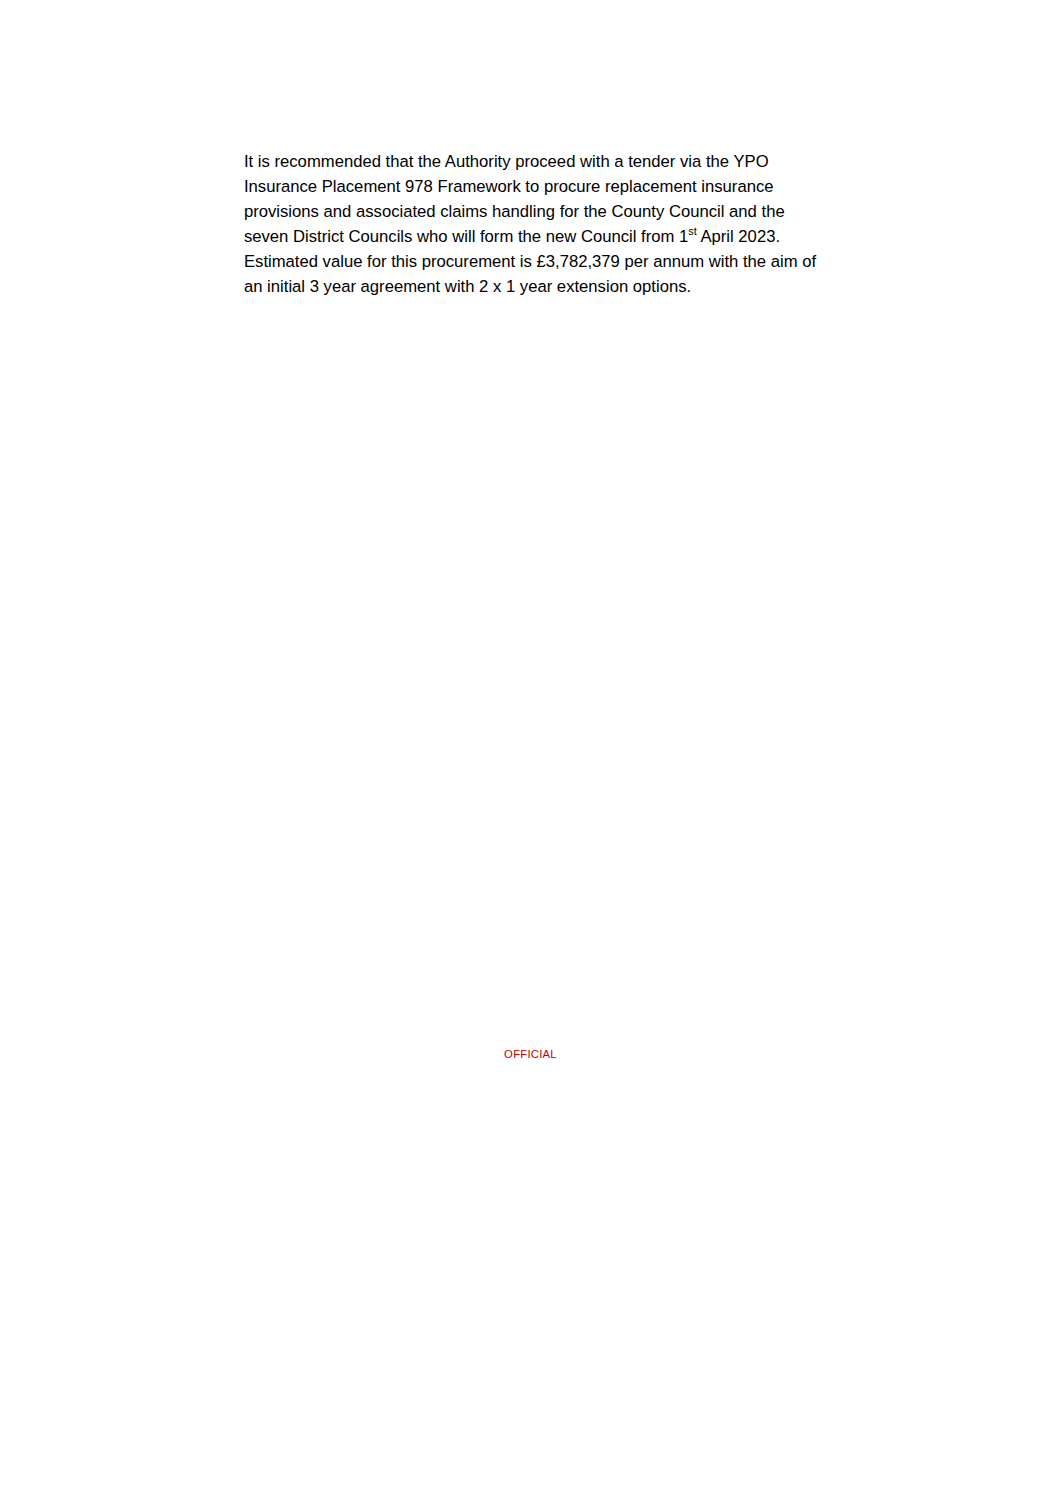It is recommended that the Authority proceed with a tender via the YPO Insurance Placement 978 Framework to procure replacement insurance provisions and associated claims handling for the County Council and the seven District Councils who will form the new Council from 1st April 2023. Estimated value for this procurement is £3,782,379 per annum with the aim of an initial 3 year agreement with 2 x 1 year extension options.
OFFICIAL